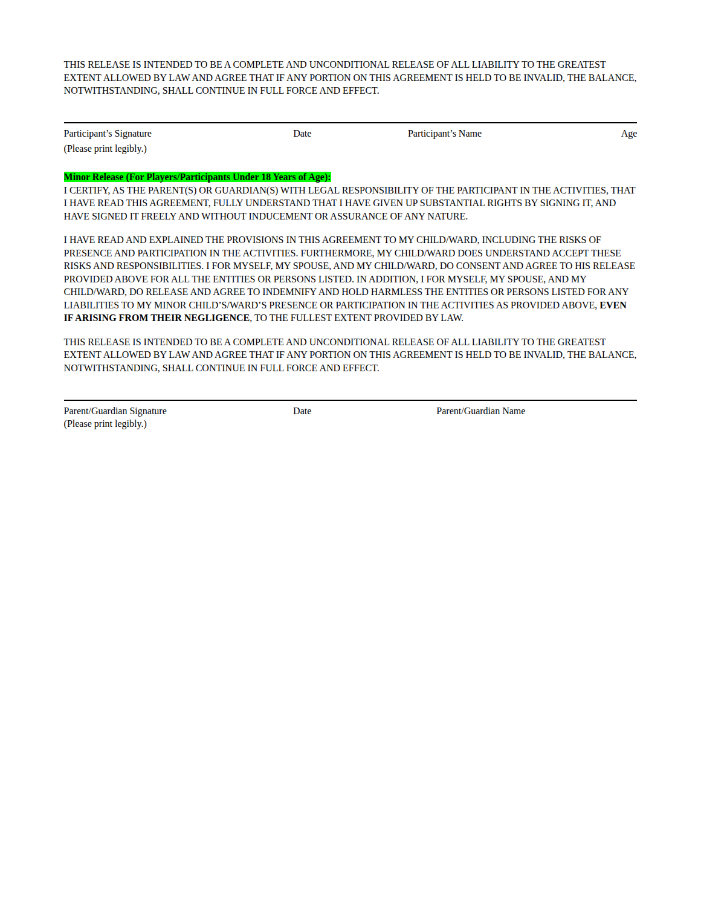This release is intended to be a complete and unconditional release of all liability to the greatest extent allowed by law and agree that if any portion on this agreement is held to be invalid, the balance, notwithstanding, shall continue in full force and effect.
| Participant’s Signature | Date | Participant’s Name | Age |
(Please print legibly.)
Minor Release (For Players/Participants Under 18 Years of Age):
I certify, as the parent(s) or guardian(s) with legal responsibility of the participant in the activities, that I have read this agreement, fully understand that I have given up substantial rights by signing it, and have signed it freely and without inducement or assurance of any nature.
I have read and explained the provisions in this agreement to my child/ward, including the risks of presence and participation in the activities. Furthermore, my child/ward does understand accept these risks and responsibilities. I for myself, my spouse, and my child/ward, do consent and agree to his release provided above for all the entities or persons listed. In addition, I for myself, my spouse, and my child/ward, do release and agree to indemnify and hold harmless the entities or persons listed for any liabilities to my minor child’s/ward’s presence or participation in the activities as provided above, even if arising from their negligence, to the fullest extent provided by law.
This release is intended to be a complete and unconditional release of all liability to the greatest extent allowed by law and agree that if any portion on this agreement is held to be invalid, the balance, notwithstanding, shall continue in full force and effect.
| Parent/Guardian Signature | Date | Parent/Guardian Name |
(Please print legibly.)